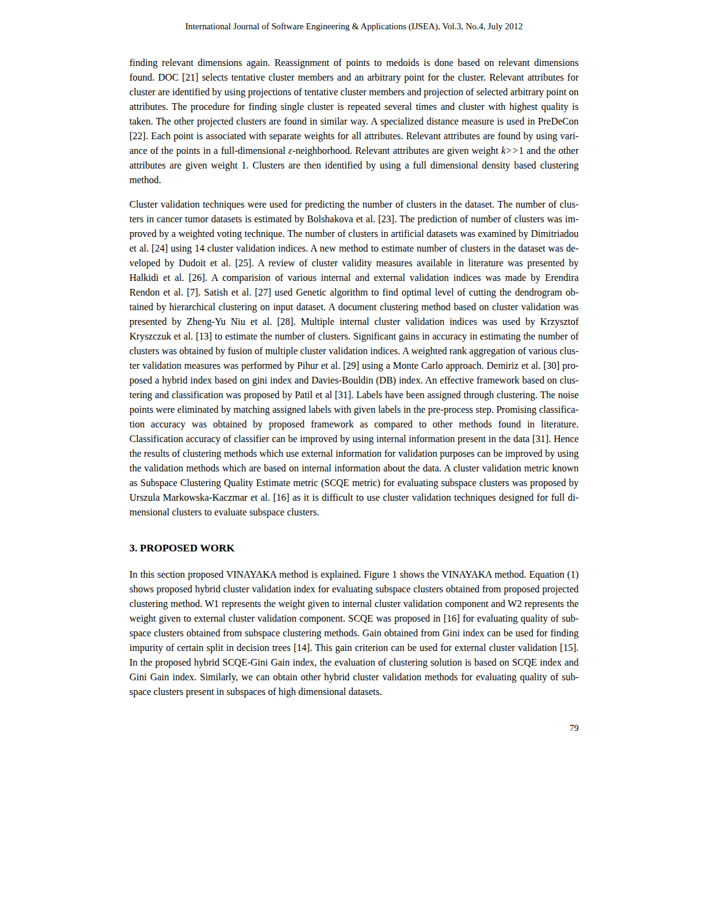International Journal of Software Engineering & Applications (IJSEA), Vol.3, No.4, July 2012
finding relevant dimensions again. Reassignment of points to medoids is done based on relevant dimensions found. DOC [21] selects tentative cluster members and an arbitrary point for the cluster. Relevant attributes for cluster are identified by using projections of tentative cluster members and projection of selected arbitrary point on attributes. The procedure for finding single cluster is repeated several times and cluster with highest quality is taken. The other projected clusters are found in similar way. A specialized distance measure is used in PreDeCon [22]. Each point is associated with separate weights for all attributes. Relevant attributes are found by using variance of the points in a full-dimensional ε-neighborhood. Relevant attributes are given weight k>>1 and the other attributes are given weight 1. Clusters are then identified by using a full dimensional density based clustering method.
Cluster validation techniques were used for predicting the number of clusters in the dataset. The number of clusters in cancer tumor datasets is estimated by Bolshakova et al. [23]. The prediction of number of clusters was improved by a weighted voting technique. The number of clusters in artificial datasets was examined by Dimitriadou et al. [24] using 14 cluster validation indices. A new method to estimate number of clusters in the dataset was developed by Dudoit et al. [25]. A review of cluster validity measures available in literature was presented by Halkidi et al. [26]. A comparision of various internal and external validation indices was made by Erendira Rendon et al. [7]. Satish et al. [27] used Genetic algorithm to find optimal level of cutting the dendrogram obtained by hierarchical clustering on input dataset. A document clustering method based on cluster validation was presented by Zheng-Yu Niu et al. [28]. Multiple internal cluster validation indices was used by Krzysztof Kryszczuk et al. [13] to estimate the number of clusters. Significant gains in accuracy in estimating the number of clusters was obtained by fusion of multiple cluster validation indices. A weighted rank aggregation of various cluster validation measures was performed by Pihur et al. [29] using a Monte Carlo approach. Demiriz et al. [30] proposed a hybrid index based on gini index and Davies-Bouldin (DB) index. An effective framework based on clustering and classification was proposed by Patil et al [31]. Labels have been assigned through clustering. The noise points were eliminated by matching assigned labels with given labels in the pre-process step. Promising classification accuracy was obtained by proposed framework as compared to other methods found in literature. Classification accuracy of classifier can be improved by using internal information present in the data [31]. Hence the results of clustering methods which use external information for validation purposes can be improved by using the validation methods which are based on internal information about the data. A cluster validation metric known as Subspace Clustering Quality Estimate metric (SCQE metric) for evaluating subspace clusters was proposed by Urszula Markowska-Kaczmar et al. [16] as it is difficult to use cluster validation techniques designed for full dimensional clusters to evaluate subspace clusters.
3. PROPOSED WORK
In this section proposed VINAYAKA method is explained. Figure 1 shows the VINAYAKA method. Equation (1) shows proposed hybrid cluster validation index for evaluating subspace clusters obtained from proposed projected clustering method. W1 represents the weight given to internal cluster validation component and W2 represents the weight given to external cluster validation component. SCQE was proposed in [16] for evaluating quality of subspace clusters obtained from subspace clustering methods. Gain obtained from Gini index can be used for finding impurity of certain split in decision trees [14]. This gain criterion can be used for external cluster validation [15]. In the proposed hybrid SCQE-Gini Gain index, the evaluation of clustering solution is based on SCQE index and Gini Gain index. Similarly, we can obtain other hybrid cluster validation methods for evaluating quality of subspace clusters present in subspaces of high dimensional datasets.
79